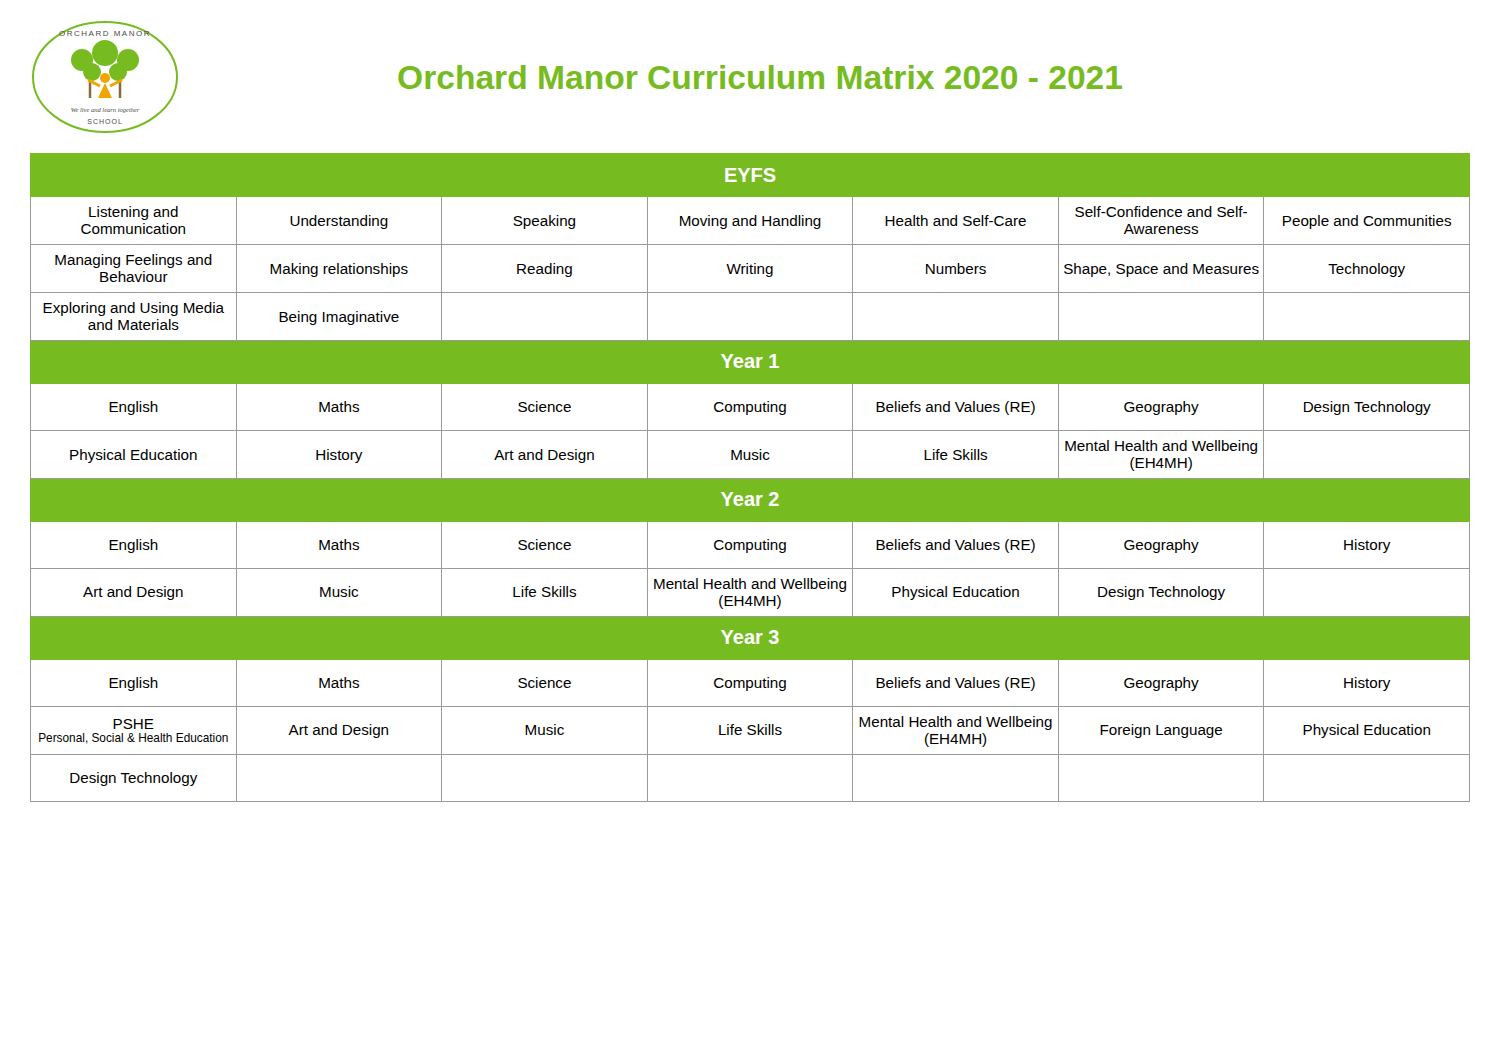ORCHARD MANOR SCHOOL We live and learn together
Orchard Manor Curriculum Matrix 2020 - 2021
| EYFS |
| Listening and Communication | Understanding | Speaking | Moving and Handling | Health and Self-Care | Self-Confidence and Self-Awareness | People and Communities |
| Managing Feelings and Behaviour | Making relationships | Reading | Writing | Numbers | Shape, Space and Measures | Technology |
| Exploring and Using Media and Materials | Being Imaginative | | | | | |
| Year 1 |
| English | Maths | Science | Computing | Beliefs and Values (RE) | Geography | Design Technology |
| Physical Education | History | Art and Design | Music | Life Skills | Mental Health and Wellbeing (EH4MH) | |
| Year 2 |
| English | Maths | Science | Computing | Beliefs and Values (RE) | Geography | History |
| Art and Design | Music | Life Skills | Mental Health and Wellbeing (EH4MH) | Physical Education | Design Technology | |
| Year 3 |
| English | Maths | Science | Computing | Beliefs and Values (RE) | Geography | History |
| PSHE Personal, Social & Health Education | Art and Design | Music | Life Skills | Mental Health and Wellbeing (EH4MH) | Foreign Language | Physical Education |
| Design Technology | | | | | | |